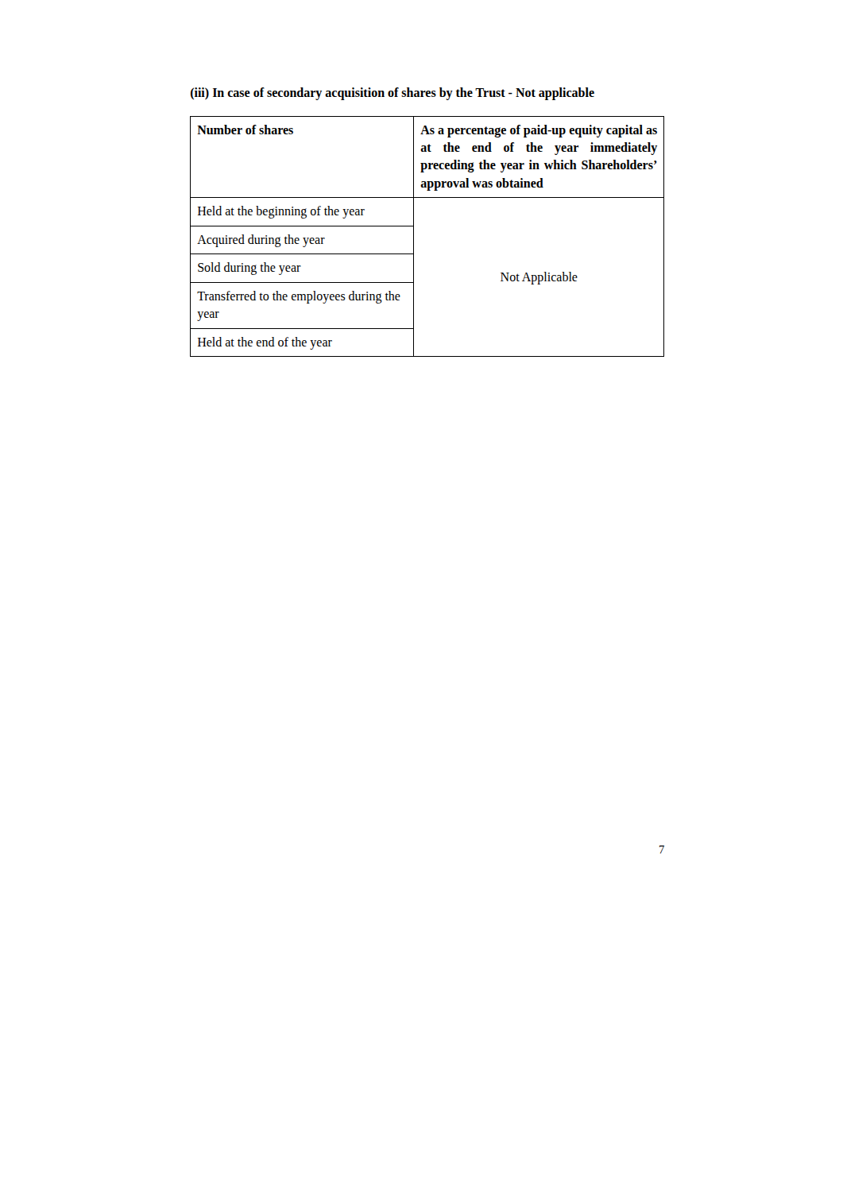(iii) In case of secondary acquisition of shares by the Trust - Not applicable
| Number of shares | As a percentage of paid-up equity capital as at the end of the year immediately preceding the year in which Shareholders’ approval was obtained |
| --- | --- |
| Held at the beginning of the year | Not Applicable |
| Acquired during the year |
| Sold during the year |
| Transferred to the employees during the year |
| Held at the end of the year |
7